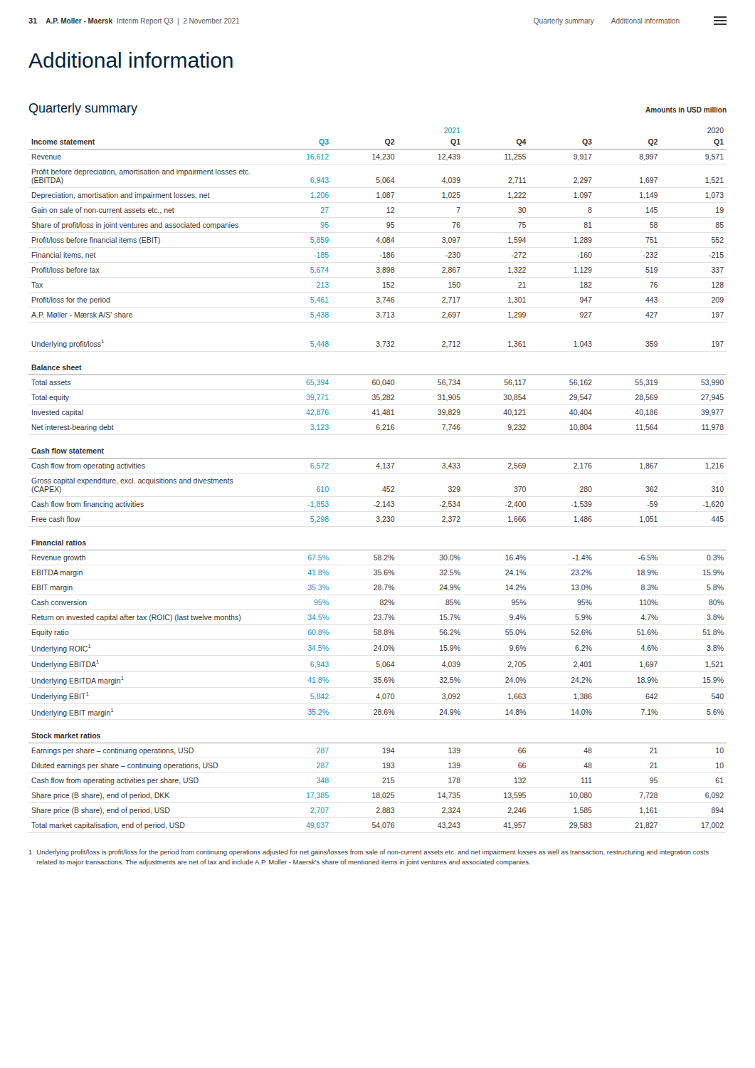31 A.P. Moller - Maersk Interim Report Q3 | 2 November 2021 Quarterly summary Additional information
Additional information
Quarterly summary
Amounts in USD million
| | | | 2021 | | | | 2020 |
| --- | --- | --- | --- | --- | --- | --- | --- |
| Income statement | Q3 | Q2 | Q1 | Q4 | Q3 | Q2 | Q1 |
| Revenue | 16,612 | 14,230 | 12,439 | 11,255 | 9,917 | 8,997 | 9,571 |
| Profit before depreciation, amortisation and impairment losses etc. (EBITDA) | 6,943 | 5,064 | 4,039 | 2,711 | 2,297 | 1,697 | 1,521 |
| Depreciation, amortisation and impairment losses, net | 1,206 | 1,087 | 1,025 | 1,222 | 1,097 | 1,149 | 1,073 |
| Gain on sale of non-current assets etc., net | 27 | 12 | 7 | 30 | 8 | 145 | 19 |
| Share of profit/loss in joint ventures and associated companies | 95 | 95 | 76 | 75 | 81 | 58 | 85 |
| Profit/loss before financial items (EBIT) | 5,859 | 4,084 | 3,097 | 1,594 | 1,289 | 751 | 552 |
| Financial items, net | -185 | -186 | -230 | -272 | -160 | -232 | -215 |
| Profit/loss before tax | 5,674 | 3,898 | 2,867 | 1,322 | 1,129 | 519 | 337 |
| Tax | 213 | 152 | 150 | 21 | 182 | 76 | 128 |
| Profit/loss for the period | 5,461 | 3,746 | 2,717 | 1,301 | 947 | 443 | 209 |
| A.P. Møller - Mærsk A/S' share | 5,438 | 3,713 | 2,697 | 1,299 | 927 | 427 | 197 |
| Underlying profit/loss 1 | 5,448 | 3,732 | 2,712 | 1,361 | 1,043 | 359 | 197 |
| Balance sheet | |
| Total assets | 65,394 | 60,040 | 56,734 | 56,117 | 56,162 | 55,319 | 53,990 |
| Total equity | 39,771 | 35,282 | 31,905 | 30,854 | 29,547 | 28,569 | 27,945 |
| Invested capital | 42,876 | 41,481 | 39,829 | 40,121 | 40,404 | 40,186 | 39,977 |
| Net interest-bearing debt | 3,123 | 6,216 | 7,746 | 9,232 | 10,804 | 11,564 | 11,978 |
| Cash flow statement | |
| Cash flow from operating activities | 6,572 | 4,137 | 3,433 | 2,569 | 2,176 | 1,867 | 1,216 |
| Gross capital expenditure, excl. acquisitions and divestments (CAPEX) | 610 | 452 | 329 | 370 | 280 | 362 | 310 |
| Cash flow from financing activities | -1,853 | -2,143 | -2,534 | -2,400 | -1,539 | -59 | -1,620 |
| Free cash flow | 5,298 | 3,230 | 2,372 | 1,666 | 1,486 | 1,051 | 445 |
| Financial ratios | |
| Revenue growth | 67.5% | 58.2% | 30.0% | 16.4% | -1.4% | -6.5% | 0.3% |
| EBITDA margin | 41.8% | 35.6% | 32.5% | 24.1% | 23.2% | 18.9% | 15.9% |
| EBIT margin | 35.3% | 28.7% | 24.9% | 14.2% | 13.0% | 8.3% | 5.8% |
| Cash conversion | 95% | 82% | 85% | 95% | 95% | 110% | 80% |
| Return on invested capital after tax (ROIC) (last twelve months) | 34.5% | 23.7% | 15.7% | 9.4% | 5.9% | 4.7% | 3.8% |
| Equity ratio | 60.8% | 58.8% | 56.2% | 55.0% | 52.6% | 51.6% | 51.8% |
| Underlying ROIC 1 | 34.5% | 24.0% | 15.9% | 9.6% | 6.2% | 4.6% | 3.8% |
| Underlying EBITDA 1 | 6,943 | 5,064 | 4,039 | 2,705 | 2,401 | 1,697 | 1,521 |
| Underlying EBITDA margin 1 | 41.8% | 35.6% | 32.5% | 24.0% | 24.2% | 18.9% | 15.9% |
| Underlying EBIT 1 | 5,842 | 4,070 | 3,092 | 1,663 | 1,386 | 642 | 540 |
| Underlying EBIT margin 1 | 35.2% | 28.6% | 24.9% | 14.8% | 14.0% | 7.1% | 5.6% |
| Stock market ratios | |
| Earnings per share – continuing operations, USD | 287 | 194 | 139 | 66 | 48 | 21 | 10 |
| Diluted earnings per share – continuing operations, USD | 287 | 193 | 139 | 66 | 48 | 21 | 10 |
| Cash flow from operating activities per share, USD | 348 | 215 | 178 | 132 | 111 | 95 | 61 |
| Share price (B share), end of period, DKK | 17,385 | 18,025 | 14,735 | 13,595 | 10,080 | 7,728 | 6,092 |
| Share price (B share), end of period, USD | 2,707 | 2,883 | 2,324 | 2,246 | 1,585 | 1,161 | 894 |
| Total market capitalisation, end of period, USD | 49,637 | 54,076 | 43,243 | 41,957 | 29,583 | 21,827 | 17,002 |
1 Underlying profit/loss is profit/loss for the period from continuing operations adjusted for net gains/losses from sale of non-current assets etc. and net impairment losses as well as transaction, restructuring and integration costs related to major transactions. The adjustments are net of tax and include A.P. Moller - Maersk's share of mentioned items in joint ventures and associated companies.